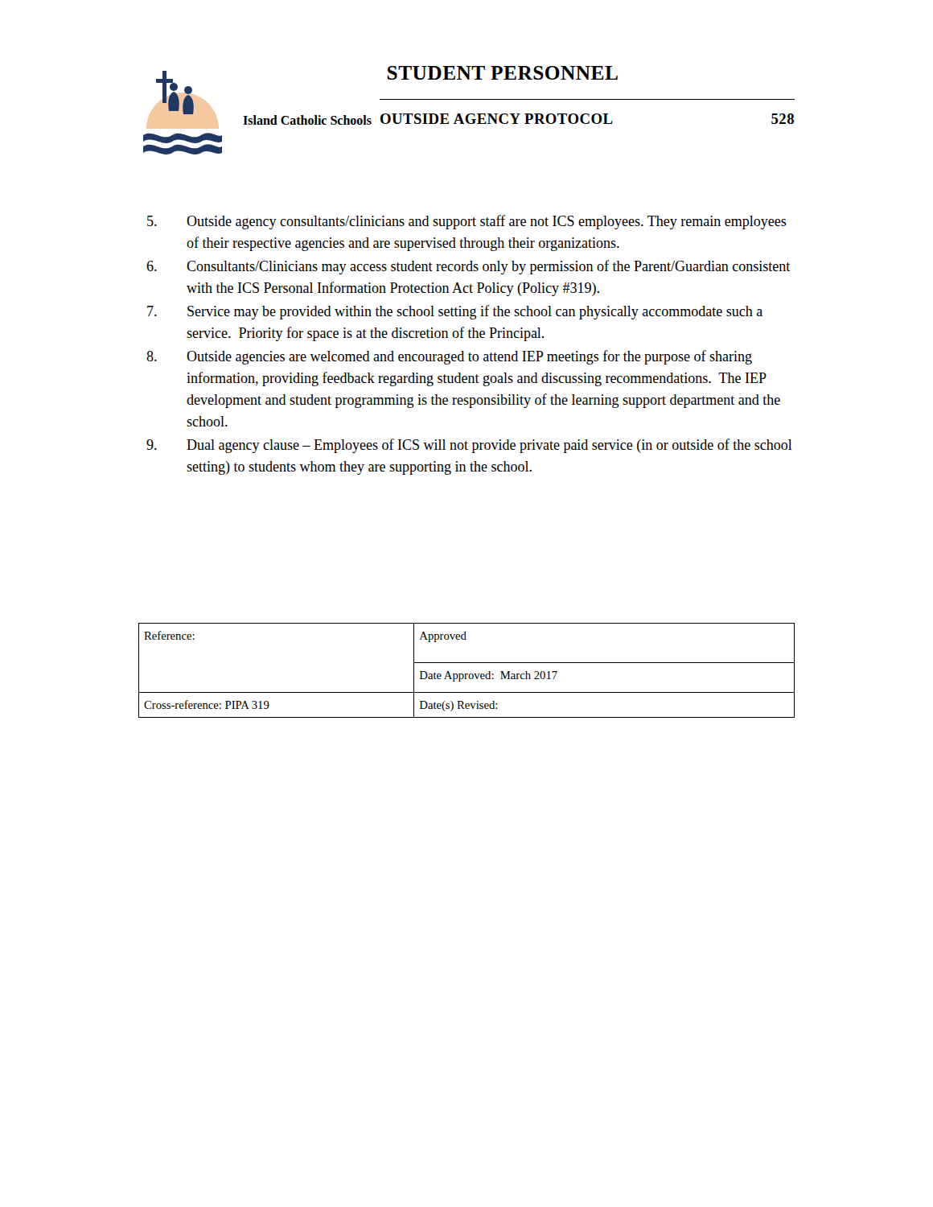STUDENT PERSONNEL
Island Catholic Schools
OUTSIDE AGENCY PROTOCOL 528
5. Outside agency consultants/clinicians and support staff are not ICS employees. They remain employees of their respective agencies and are supervised through their organizations.
6. Consultants/Clinicians may access student records only by permission of the Parent/Guardian consistent with the ICS Personal Information Protection Act Policy (Policy #319).
7. Service may be provided within the school setting if the school can physically accommodate such a service. Priority for space is at the discretion of the Principal.
8. Outside agencies are welcomed and encouraged to attend IEP meetings for the purpose of sharing information, providing feedback regarding student goals and discussing recommendations. The IEP development and student programming is the responsibility of the learning support department and the school.
9. Dual agency clause – Employees of ICS will not provide private paid service (in or outside of the school setting) to students whom they are supporting in the school.
| Reference: | Approved |
| Date Approved: March 2017 |
| Cross-reference: PIPA 319 | Date(s) Revised: |